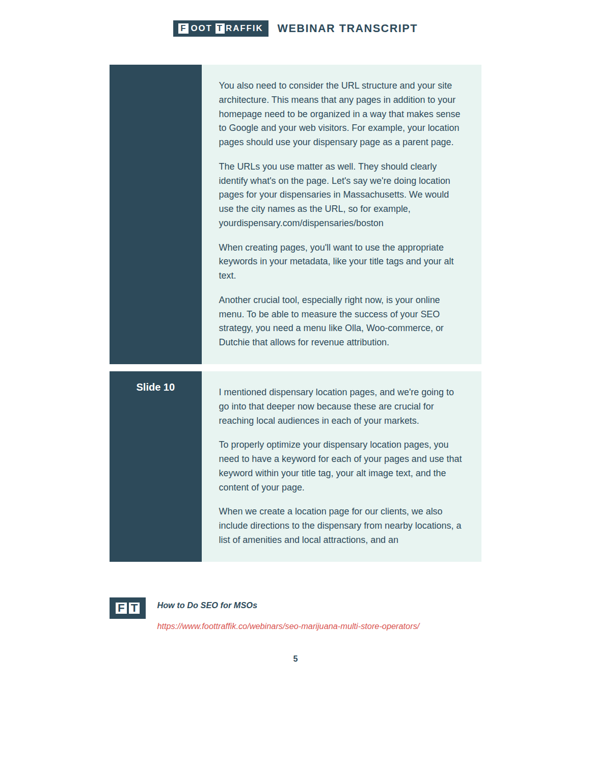FOOTTRAFFIK WEBINAR TRANSCRIPT
| | You also need to consider the URL structure and your site architecture. This means that any pages in addition to your homepage need to be organized in a way that makes sense to Google and your web visitors. For example, your location pages should use your dispensary page as a parent page. The URLs you use matter as well. They should clearly identify what's on the page. Let's say we're doing location pages for your dispensaries in Massachusetts. We would use the city names as the URL, so for example, yourdispensary.com/dispensaries/boston When creating pages, you'll want to use the appropriate keywords in your metadata, like your title tags and your alt text. Another crucial tool, especially right now, is your online menu. To be able to measure the success of your SEO strategy, you need a menu like Olla, Woo-commerce, or Dutchie that allows for revenue attribution. |
| Slide 10 | I mentioned dispensary location pages, and we're going to go into that deeper now because these are crucial for reaching local audiences in each of your markets. To properly optimize your dispensary location pages, you need to have a keyword for each of your pages and use that keyword within your title tag, your alt image text, and the content of your page. When we create a location page for our clients, we also include directions to the dispensary from nearby locations, a list of amenities and local attractions, and an |
FT
How to Do SEO for MSOs https://www.foottraffik.co/webinars/seo-marijuana-multi-store-operators/
5